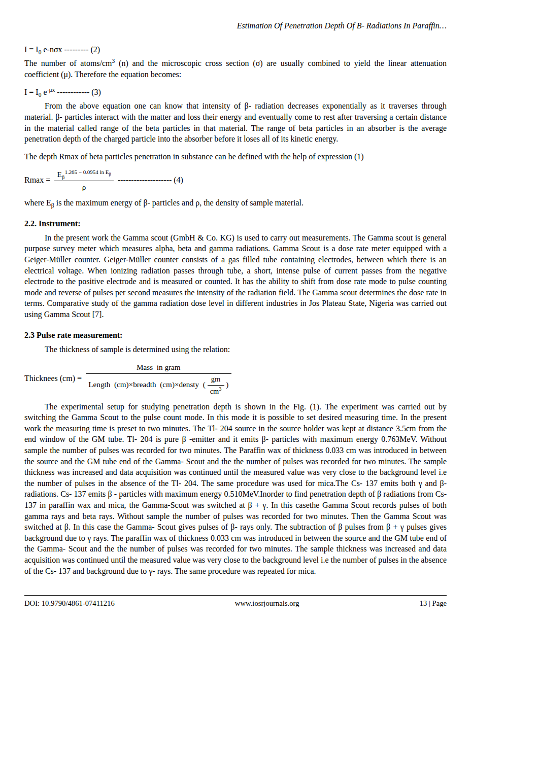Estimation Of Penetration Depth Of B- Radiations In Paraffin…
I = I0 e-nσx --------- (2)
The number of atoms/cm3 (n) and the microscopic cross section (σ) are usually combined to yield the linear attenuation coefficient (μ). Therefore the equation becomes:
I = I0 e-μx ------------ (3)
From the above equation one can know that intensity of β- radiation decreases exponentially as it traverses through material. β- particles interact with the matter and loss their energy and eventually come to rest after traversing a certain distance in the material called range of the beta particles in that material. The range of beta particles in an absorber is the average penetration depth of the charged particle into the absorber before it loses all of its kinetic energy.
The depth Rmax of beta particles penetration in substance can be defined with the help of expression (1)
Rmax = Eβ1.265 − 0.0954 ln Eβ ρ -------------------- (4)
where Eβ is the maximum energy of β- particles and ρ, the density of sample material.
2.2. Instrument:
In the present work the Gamma scout (GmbH & Co. KG) is used to carry out measurements. The Gamma scout is general purpose survey meter which measures alpha, beta and gamma radiations. Gamma Scout is a dose rate meter equipped with a Geiger-Müller counter. Geiger-Müller counter consists of a gas filled tube containing electrodes, between which there is an electrical voltage. When ionizing radiation passes through tube, a short, intense pulse of current passes from the negative electrode to the positive electrode and is measured or counted. It has the ability to shift from dose rate mode to pulse counting mode and reverse of pulses per second measures the intensity of the radiation field. The Gamma scout determines the dose rate in terms. Comparative study of the gamma radiation dose level in different industries in Jos Plateau State, Nigeria was carried out using Gamma Scout [7].
2.3 Pulse rate measurement:
The thickness of sample is determined using the relation:
Thicknees (cm) = Mass in gram Length (cm)×breadth (cm)×densty (gm cm3)
The experimental setup for studying penetration depth is shown in the Fig. (1). The experiment was carried out by switching the Gamma Scout to the pulse count mode. In this mode it is possible to set desired measuring time. In the present work the measuring time is preset to two minutes. The Tl- 204 source in the source holder was kept at distance 3.5cm from the end window of the GM tube. Tl- 204 is pure β -emitter and it emits β- particles with maximum energy 0.763MeV. Without sample the number of pulses was recorded for two minutes. The Paraffin wax of thickness 0.033 cm was introduced in between the source and the GM tube end of the Gamma- Scout and the the number of pulses was recorded for two minutes. The sample thickness was increased and data acquisition was continued until the measured value was very close to the background level i.e the number of pulses in the absence of the Tl- 204. The same procedure was used for mica.The Cs- 137 emits both γ and β- radiations. Cs- 137 emits β - particles with maximum energy 0.510MeV.Inorder to find penetration depth of β radiations from Cs- 137 in paraffin wax and mica, the Gamma-Scout was switched at β + γ. In this casethe Gamma Scout records pulses of both gamma rays and beta rays. Without sample the number of pulses was recorded for two minutes. Then the Gamma Scout was switched at β. In this case the Gamma- Scout gives pulses of β- rays only. The subtraction of β pulses from β + γ pulses gives background due to γ rays. The paraffin wax of thickness 0.033 cm was introduced in between the source and the GM tube end of the Gamma- Scout and the the number of pulses was recorded for two minutes. The sample thickness was increased and data acquisition was continued until the measured value was very close to the background level i.e the number of pulses in the absence of the Cs- 137 and background due to γ- rays. The same procedure was repeated for mica.
DOI: 10.9790/4861-07411216 www.iosrjournals.org 13 | Page